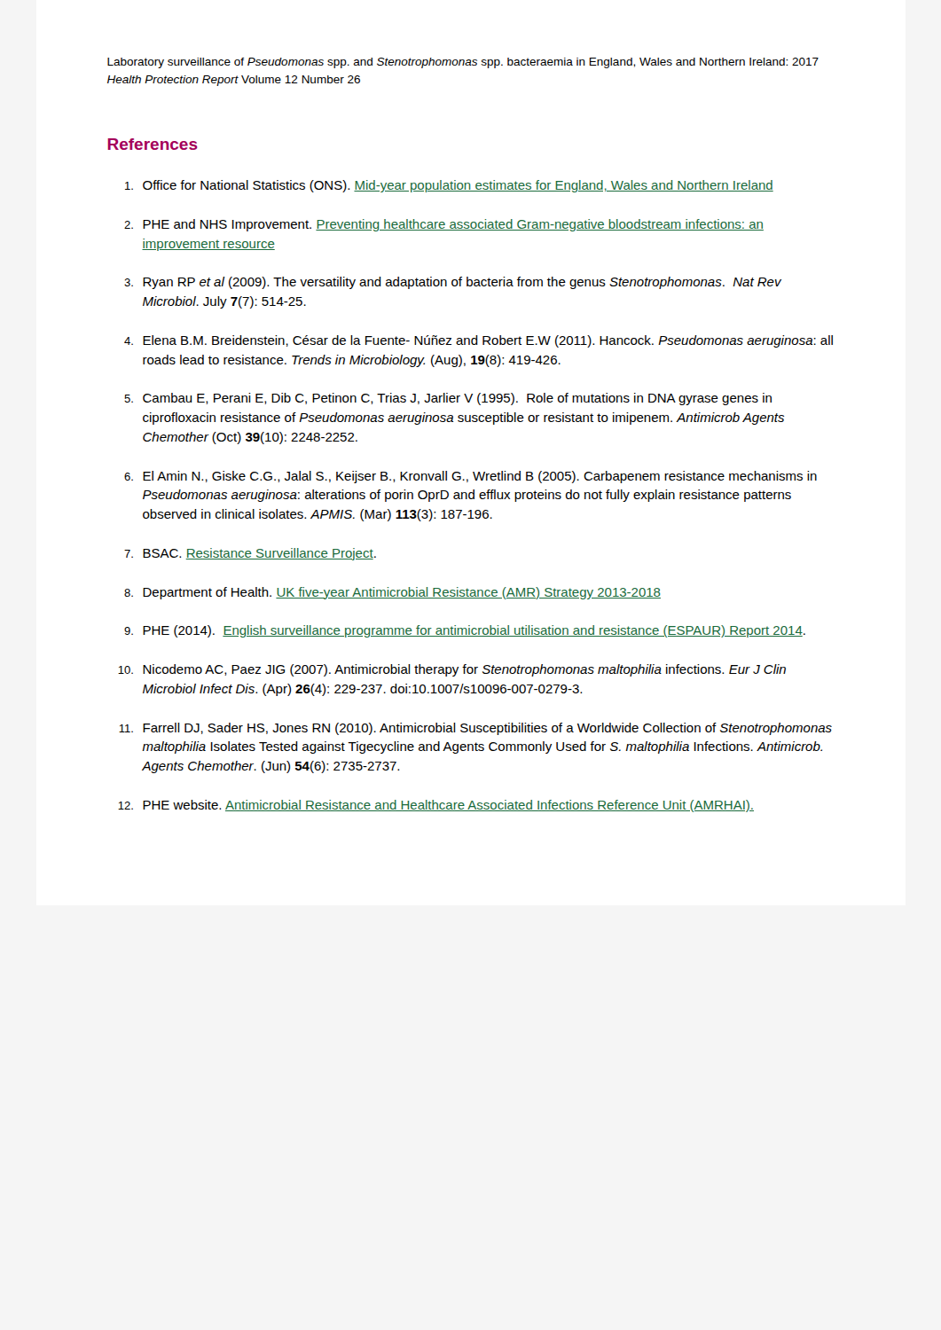Laboratory surveillance of Pseudomonas spp. and Stenotrophomonas spp. bacteraemia in England, Wales and Northern Ireland: 2017
Health Protection Report Volume 12 Number 26
References
Office for National Statistics (ONS). Mid-year population estimates for England, Wales and Northern Ireland
PHE and NHS Improvement. Preventing healthcare associated Gram-negative bloodstream infections: an improvement resource
Ryan RP et al (2009). The versatility and adaptation of bacteria from the genus Stenotrophomonas. Nat Rev Microbiol. July 7(7): 514-25.
Elena B.M. Breidenstein, César de la Fuente- Núñez and Robert E.W (2011). Hancock. Pseudomonas aeruginosa: all roads lead to resistance. Trends in Microbiology. (Aug), 19(8): 419-426.
Cambau E, Perani E, Dib C, Petinon C, Trias J, Jarlier V (1995). Role of mutations in DNA gyrase genes in ciprofloxacin resistance of Pseudomonas aeruginosa susceptible or resistant to imipenem. Antimicrob Agents Chemother (Oct) 39(10): 2248-2252.
El Amin N., Giske C.G., Jalal S., Keijser B., Kronvall G., Wretlind B (2005). Carbapenem resistance mechanisms in Pseudomonas aeruginosa: alterations of porin OprD and efflux proteins do not fully explain resistance patterns observed in clinical isolates. APMIS. (Mar) 113(3): 187-196.
BSAC. Resistance Surveillance Project.
Department of Health. UK five-year Antimicrobial Resistance (AMR) Strategy 2013-2018
PHE (2014). English surveillance programme for antimicrobial utilisation and resistance (ESPAUR) Report 2014.
Nicodemo AC, Paez JIG (2007). Antimicrobial therapy for Stenotrophomonas maltophilia infections. Eur J Clin Microbiol Infect Dis. (Apr) 26(4): 229-237. doi:10.1007/s10096-007-0279-3.
Farrell DJ, Sader HS, Jones RN (2010). Antimicrobial Susceptibilities of a Worldwide Collection of Stenotrophomonas maltophilia Isolates Tested against Tigecycline and Agents Commonly Used for S. maltophilia Infections. Antimicrob. Agents Chemother. (Jun) 54(6): 2735-2737.
PHE website. Antimicrobial Resistance and Healthcare Associated Infections Reference Unit (AMRHAI).